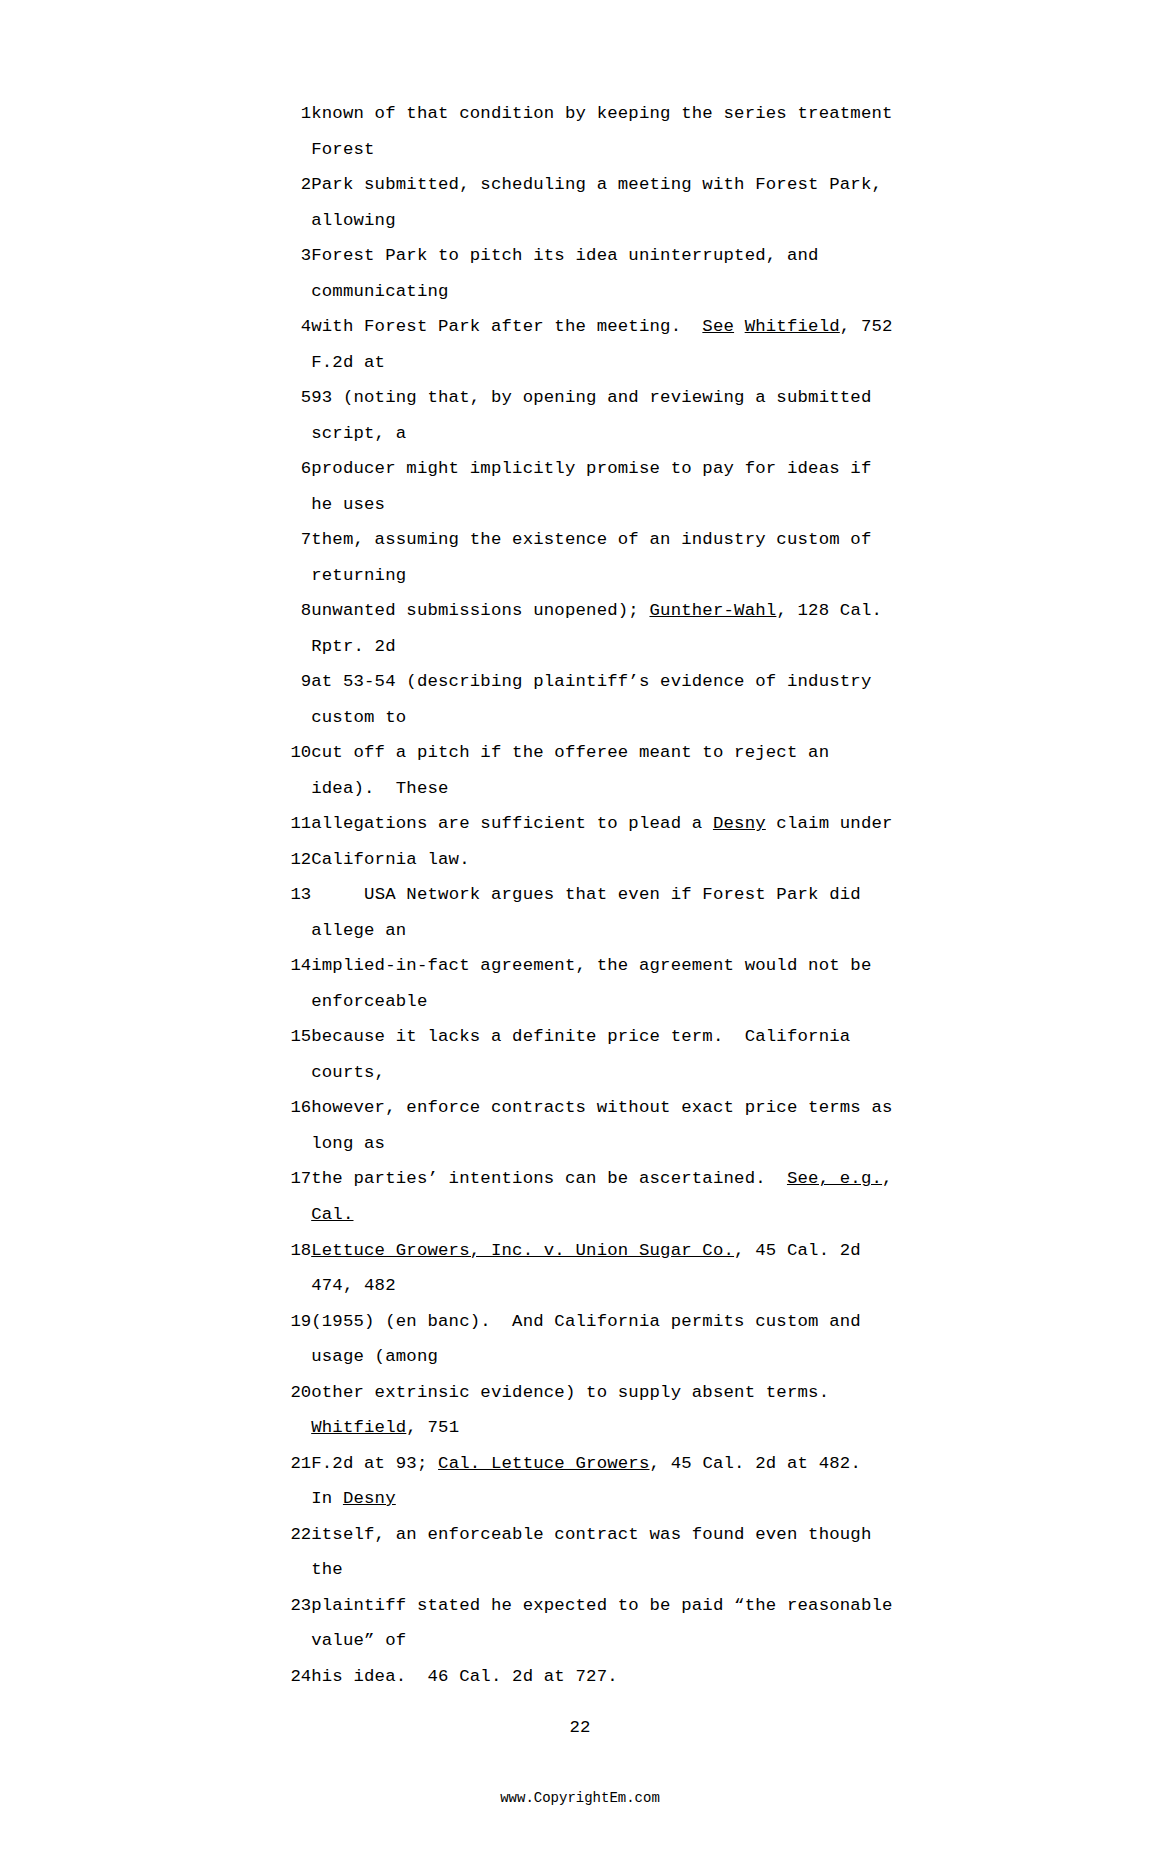| 1 | known of that condition by keeping the series treatment Forest |
| 2 | Park submitted, scheduling a meeting with Forest Park, allowing |
| 3 | Forest Park to pitch its idea uninterrupted, and communicating |
| 4 | with Forest Park after the meeting. See Whitfield , 752 F.2d at |
| 5 | 93 (noting that, by opening and reviewing a submitted script, a |
| 6 | producer might implicitly promise to pay for ideas if he uses |
| 7 | them, assuming the existence of an industry custom of returning |
| 8 | unwanted submissions unopened); Gunther-Wahl , 128 Cal. Rptr. 2d |
| 9 | at 53-54 (describing plaintiff’s evidence of industry custom to |
| 10 | cut off a pitch if the offeree meant to reject an idea). These |
| 11 | allegations are sufficient to plead a Desny claim under |
| 12 | California law. |
| 13 | USA Network argues that even if Forest Park did allege an |
| 14 | implied-in-fact agreement, the agreement would not be enforceable |
| 15 | because it lacks a definite price term. California courts, |
| 16 | however, enforce contracts without exact price terms as long as |
| 17 | the parties’ intentions can be ascertained. See, e.g. , Cal. |
| 18 | Lettuce Growers, Inc. v. Union Sugar Co. , 45 Cal. 2d 474, 482 |
| 19 | (1955) (en banc). And California permits custom and usage (among |
| 20 | other extrinsic evidence) to supply absent terms. Whitfield , 751 |
| 21 | F.2d at 93; Cal. Lettuce Growers , 45 Cal. 2d at 482. In Desny |
| 22 | itself, an enforceable contract was found even though the |
| 23 | plaintiff stated he expected to be paid “the reasonable value” of |
| 24 | his idea. 46 Cal. 2d at 727. |
22
www.CopyrightEm.com